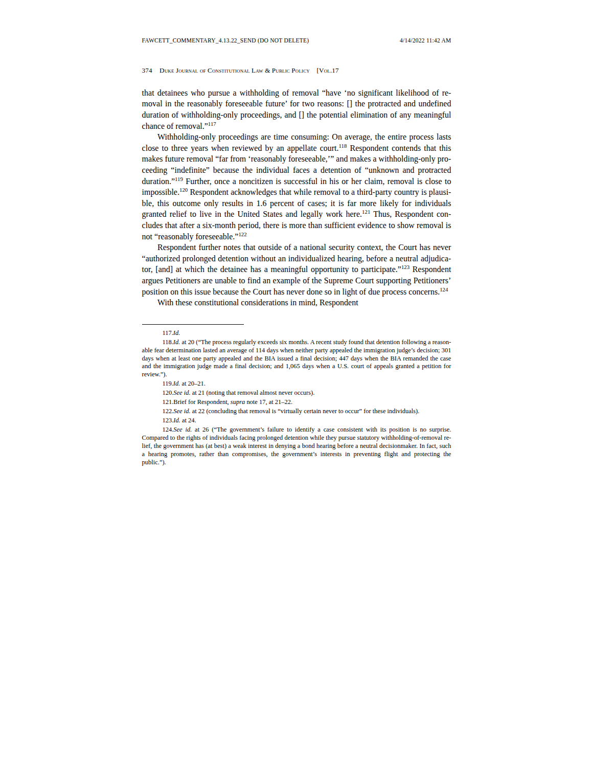FAWCETT_COMMENTARY_4.13.22_SEND (DO NOT DELETE) 4/14/2022 11:42 AM
374 Duke Journal of Constitutional Law & Public Policy [Vol.17
that detainees who pursue a withholding of removal “have ‘no significant likelihood of removal in the reasonably foreseeable future’ for two reasons: [] the protracted and undefined duration of withholding-only proceedings, and [] the potential elimination of any meaningful chance of removal.”117
Withholding-only proceedings are time consuming: On average, the entire process lasts close to three years when reviewed by an appellate court.118 Respondent contends that this makes future removal “far from ‘reasonably foreseeable,’” and makes a withholding-only proceeding “indefinite” because the individual faces a detention of “unknown and protracted duration.”119 Further, once a noncitizen is successful in his or her claim, removal is close to impossible.120 Respondent acknowledges that while removal to a third-party country is plausible, this outcome only results in 1.6 percent of cases; it is far more likely for individuals granted relief to live in the United States and legally work here.121 Thus, Respondent concludes that after a six-month period, there is more than sufficient evidence to show removal is not “reasonably foreseeable.”122
Respondent further notes that outside of a national security context, the Court has never “authorized prolonged detention without an individualized hearing, before a neutral adjudicator, [and] at which the detainee has a meaningful opportunity to participate.”123 Respondent argues Petitioners are unable to find an example of the Supreme Court supporting Petitioners’ position on this issue because the Court has never done so in light of due process concerns.124
With these constitutional considerations in mind, Respondent
117. Id.
118. Id. at 20 (“The process regularly exceeds six months. A recent study found that detention following a reasonable fear determination lasted an average of 114 days when neither party appealed the immigration judge’s decision; 301 days when at least one party appealed and the BIA issued a final decision; 447 days when the BIA remanded the case and the immigration judge made a final decision; and 1,065 days when a U.S. court of appeals granted a petition for review.”).
119. Id. at 20–21.
120. See id. at 21 (noting that removal almost never occurs).
121. Brief for Respondent, supra note 17, at 21–22.
122. See id. at 22 (concluding that removal is “virtually certain never to occur” for these individuals).
123. Id. at 24.
124. See id. at 26 (“The government’s failure to identify a case consistent with its position is no surprise. Compared to the rights of individuals facing prolonged detention while they pursue statutory withholding-of-removal relief, the government has (at best) a weak interest in denying a bond hearing before a neutral decisionmaker. In fact, such a hearing promotes, rather than compromises, the government’s interests in preventing flight and protecting the public.”).